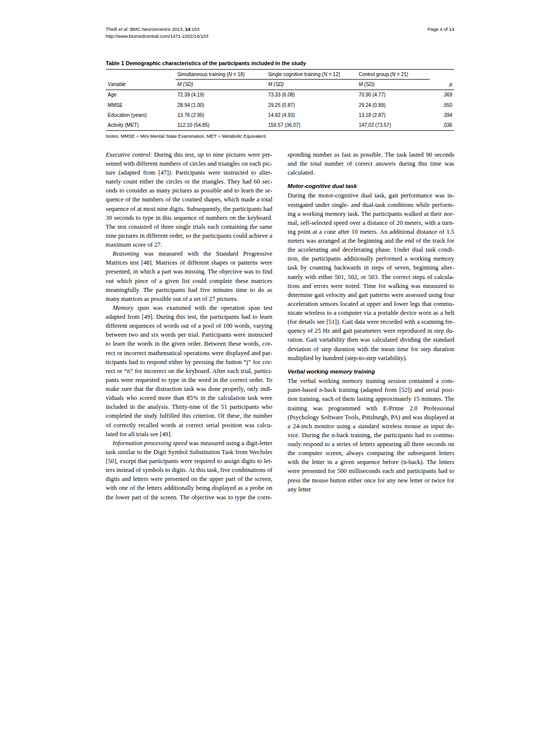Theill et al. BMC Neuroscience 2013, 14:103
http://www.biomedcentral.com/1471-2202/14/103
Page 4 of 14
Table 1 Demographic characteristics of the participants included in the study
| | Simultaneous training ( N = 18) | Single cognitive training ( N = 12) | Control group ( N = 21) | |
| --- | --- | --- | --- | --- |
| Variable | M ( SD ) | M ( SD ) | M ( SD ) | p |
| Age | 72.39 (4.19) | 73.33 (6.08) | 70.90 (4.77) | .369 |
| MMSE | 28.94 (1.00) | 29.25 (0.87) | 29.24 (0.89) | .550 |
| Education (years) | 13.76 (2.95) | 14.92 (4.93) | 13.18 (2.87) | .394 |
| Activity (MET) | 112.10 (54.85) | 159.57 (36.07) | 147.02 (73.57) | .036 |
Notes. MMSE = Mini Mental State Examination, MET = Metabolic Equivalent.
Executive control: During this test, up to nine pictures were presented with different numbers of circles and triangles on each picture (adapted from [47]). Participants were instructed to alternately count either the circles or the triangles. They had 60 seconds to consider as many pictures as possible and to learn the sequence of the numbers of the counted shapes, which made a total sequence of at most nine digits. Subsequently, the participants had 30 seconds to type in this sequence of numbers on the keyboard. The test consisted of three single trials each containing the same nine pictures in different order, so the participants could achieve a maximum score of 27.
Reasoning was measured with the Standard Progressive Matrices test [48]. Matrices of different shapes or patterns were presented, in which a part was missing. The objective was to find out which piece of a given list could complete these matrices meaningfully. The participants had five minutes time to do as many matrices as possible out of a set of 27 pictures.
Memory span was examined with the operation span test adapted from [49]. During this test, the participants had to learn different sequences of words out of a pool of 100 words, varying between two and six words per trial. Participants were instructed to learn the words in the given order. Between these words, correct or incorrect mathematical operations were displayed and participants had to respond either by pressing the button “j” for correct or “n” for incorrect on the keyboard. After each trial, participants were requested to type in the word in the correct order. To make sure that the distraction task was done properly, only individuals who scored more than 85% in the calculation task were included in the analysis. Thirty-nine of the 51 participants who completed the study fulfilled this criterion. Of these, the number of correctly recalled words at correct serial position was calculated for all trials see [49].
Information processing speed was measured using a digit-letter task similar to the Digit Symbol Substitution Task from Wechsler [50], except that participants were required to assign digits to letters instead of symbols to digits. At this task, five combinations of digits and letters were presented on the upper part of the screen, with one of the letters additionally being displayed as a probe on the lower part of the screen. The objective was to type the corresponding number as fast as possible. The task lasted 90 seconds and the total number of correct answers during this time was calculated.
Motor-cognitive dual task
During the motor-cognitive dual task, gait performance was investigated under single- and dual-task conditions while performing a working memory task. The participants walked at their normal, self-selected speed over a distance of 20 meters, with a turning point at a cone after 10 meters. An additional distance of 1.5 meters was arranged at the beginning and the end of the track for the accelerating and decelerating phase. Under dual task condition, the participants additionally performed a working memory task by counting backwards in steps of seven, beginning alternately with either 501, 502, or 503. The correct steps of calculations and errors were noted. Time for walking was measured to determine gait velocity and gait patterns were assessed using four acceleration sensors located at upper and lower legs that communicate wireless to a computer via a portable device worn as a belt (for details see [51]). Gait data were recorded with a scanning frequency of 25 Hz and gait parameters were reproduced in step duration. Gait variability then was calculated dividing the standard deviation of step duration with the mean time for step duration multiplied by hundred (step-to-step variability).
Verbal working memory training
The verbal working memory training session contained a computer-based n-back training (adapted from [52]) and serial position training, each of them lasting approximately 15 minutes. The training was programmed with E-Prime 2.0 Professional (Psychology Software Tools, Pittsburgh, PA) and was displayed at a 24-inch monitor using a standard wireless mouse as input device. During the n-back training, the participants had to continuously respond to a series of letters appearing all three seconds on the computer screen, always comparing the subsequent letters with the letter in a given sequence before (n-back). The letters were presented for 500 milliseconds each and participants had to press the mouse button either once for any new letter or twice for any letter